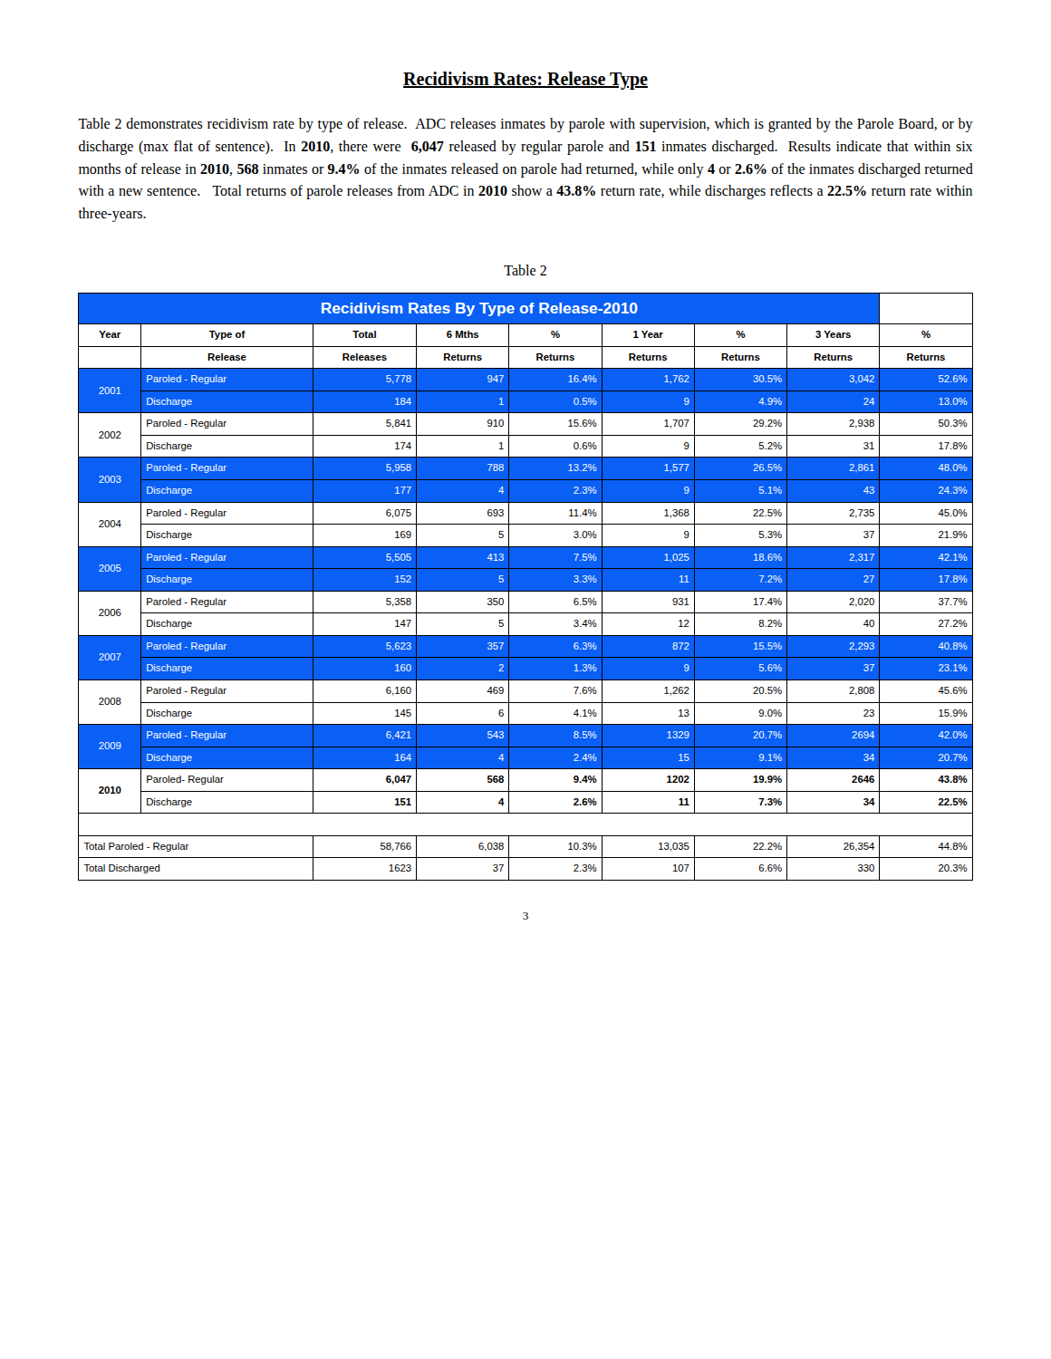Recidivism Rates: Release Type
Table 2 demonstrates recidivism rate by type of release. ADC releases inmates by parole with supervision, which is granted by the Parole Board, or by discharge (max flat of sentence). In 2010, there were 6,047 released by regular parole and 151 inmates discharged. Results indicate that within six months of release in 2010, 568 inmates or 9.4% of the inmates released on parole had returned, while only 4 or 2.6% of the inmates discharged returned with a new sentence. Total returns of parole releases from ADC in 2010 show a 43.8% return rate, while discharges reflects a 22.5% return rate within three-years.
Table 2
| Recidivism Rates By Type of Release-2010 | |
| Year | Type of | Total | 6 Mths | % | 1 Year | % | 3 Years | % |
| | Release | Releases | Returns | Returns | Returns | Returns | Returns | Returns |
| 2001 | Paroled - Regular | 5,778 | 947 | 16.4% | 1,762 | 30.5% | 3,042 | 52.6% |
| Discharge | 184 | 1 | 0.5% | 9 | 4.9% | 24 | 13.0% |
| 2002 | Paroled - Regular | 5,841 | 910 | 15.6% | 1,707 | 29.2% | 2,938 | 50.3% |
| Discharge | 174 | 1 | 0.6% | 9 | 5.2% | 31 | 17.8% |
| 2003 | Paroled - Regular | 5,958 | 788 | 13.2% | 1,577 | 26.5% | 2,861 | 48.0% |
| Discharge | 177 | 4 | 2.3% | 9 | 5.1% | 43 | 24.3% |
| 2004 | Paroled - Regular | 6,075 | 693 | 11.4% | 1,368 | 22.5% | 2,735 | 45.0% |
| Discharge | 169 | 5 | 3.0% | 9 | 5.3% | 37 | 21.9% |
| 2005 | Paroled - Regular | 5,505 | 413 | 7.5% | 1,025 | 18.6% | 2,317 | 42.1% |
| Discharge | 152 | 5 | 3.3% | 11 | 7.2% | 27 | 17.8% |
| 2006 | Paroled - Regular | 5,358 | 350 | 6.5% | 931 | 17.4% | 2,020 | 37.7% |
| Discharge | 147 | 5 | 3.4% | 12 | 8.2% | 40 | 27.2% |
| 2007 | Paroled - Regular | 5,623 | 357 | 6.3% | 872 | 15.5% | 2,293 | 40.8% |
| Discharge | 160 | 2 | 1.3% | 9 | 5.6% | 37 | 23.1% |
| 2008 | Paroled - Regular | 6,160 | 469 | 7.6% | 1,262 | 20.5% | 2,808 | 45.6% |
| Discharge | 145 | 6 | 4.1% | 13 | 9.0% | 23 | 15.9% |
| 2009 | Paroled - Regular | 6,421 | 543 | 8.5% | 1329 | 20.7% | 2694 | 42.0% |
| Discharge | 164 | 4 | 2.4% | 15 | 9.1% | 34 | 20.7% |
| 2010 | Paroled- Regular | 6,047 | 568 | 9.4% | 1202 | 19.9% | 2646 | 43.8% |
| Discharge | 151 | 4 | 2.6% | 11 | 7.3% | 34 | 22.5% |
| Total Paroled - Regular | 58,766 | 6,038 | 10.3% | 13,035 | 22.2% | 26,354 | 44.8% |
| Total Discharged | 1623 | 37 | 2.3% | 107 | 6.6% | 330 | 20.3% |
3